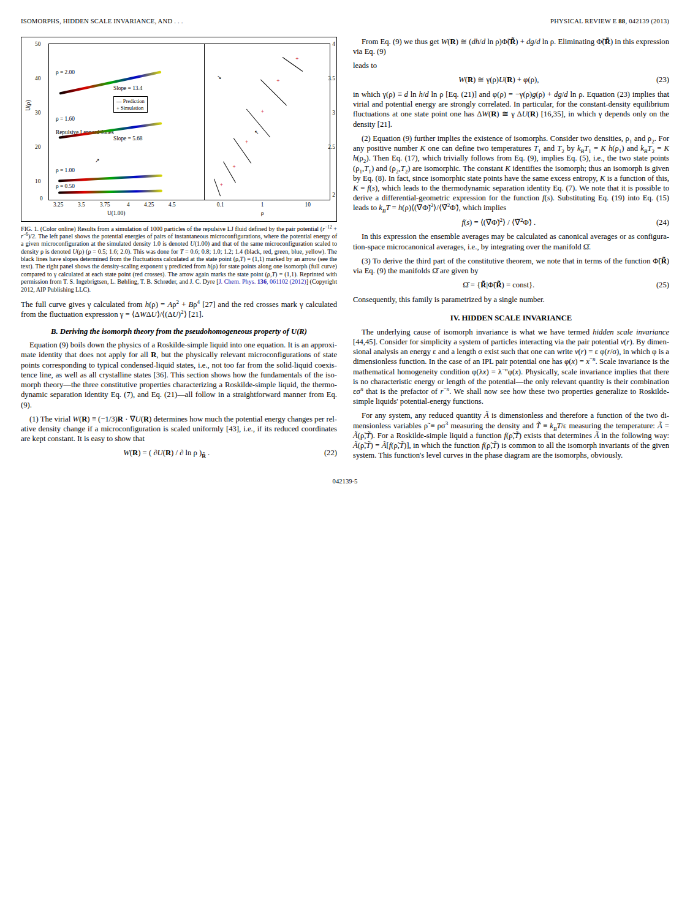ISOMORPHS, HIDDEN SCALE INVARIANCE, AND . . .
PHYSICAL REVIEW E 88, 042139 (2013)
50
40
30
20
10
0
U(ρ)
3.25
3.5
3.75
4
4.25
4.5
U(1.00)
0.1
1
10
ρ
4
3.5
3
2.5
2
γ
ρ = 2.00
ρ = 1.60
ρ = 1.00
ρ = 0.50
Repulsive Lennard-Jones
Slope = 13.4
Slope = 5.68
— Prediction
+ Simulation
↗
↘
↖
+
+
+
+
+
+
FIG. 1. (Color online) Results from a simulation of 1000 particles of the repulsive LJ fluid defined by the pair potential (r−12 + r−6)/2. The left panel shows the potential energies of pairs of instantaneous microconfigurations, where the potential energy of a given microconfiguration at the simulated density 1.0 is denoted U(1.00) and that of the same microconfiguration scaled to density ρ is denoted U(ρ) (ρ = 0.5; 1.6; 2.0). This was done for T = 0.6; 0.8; 1.0; 1.2; 1.4 (black, red, green, blue, yellow). The black lines have slopes determined from the fluctuations calculated at the state point (ρ,T) = (1,1) marked by an arrow (see the text). The right panel shows the density-scaling exponent γ predicted from h(ρ) for state points along one isomorph (full curve) compared to γ calculated at each state point (red crosses). The arrow again marks the state point (ρ,T) = (1,1). Reprinted with permission from T. S. Ingebrigtsen, L. Bøhling, T. B. Schrøder, and J. C. Dyre [J. Chem. Phys. 136, 061102 (2012)] (Copyright 2012, AIP Publishing LLC).
The full curve gives γ calculated from h(ρ) = Aρ2 + Bρ4 [27] and the red crosses mark γ calculated from the fluctuation expression γ = ⟨ΔWΔU⟩/⟨(ΔU)2⟩ [21].
B. Deriving the isomorph theory from the pseudohomogeneous property of U(R)
Equation (9) boils down the physics of a Roskilde-simple liquid into one equation. It is an approximate identity that does not apply for all R, but the physically relevant microconfigurations of state points corresponding to typical condensed-liquid states, i.e., not too far from the solid-liquid coexistence line, as well as all crystalline states [36]. This section shows how the fundamentals of the isomorph theory—the three constitutive properties characterizing a Roskilde-simple liquid, the thermodynamic separation identity Eq. (7), and Eq. (21)—all follow in a straightforward manner from Eq. (9).
(1) The virial W(R) ≡ (−1/3)R · ∇U(R) determines how much the potential energy changes per relative density change if a microconfiguration is scaled uniformly [43], i.e., if its reduced coordinates are kept constant. It is easy to show that
W(R) = ( ∂U(R) / ∂ ln ρ )R̃ .
(22)
From Eq. (9) we thus get W(R) ≅ (dh/d ln ρ)Φ̃(R̃) + dg/d ln ρ. Eliminating Φ̃(R̃) in this expression via Eq. (9)
leads to
W(R) ≅ γ(ρ)U(R) + φ(ρ),
(23)
in which γ(ρ) ≡ d ln h/d ln ρ [Eq. (21)] and φ(ρ) = −γ(ρ)g(ρ) + dg/d ln ρ. Equation (23) implies that virial and potential energy are strongly correlated. In particular, for the constant-density equilibrium fluctuations at one state point one has ΔW(R) ≅ γ ΔU(R) [16,35], in which γ depends only on the density [21].
(2) Equation (9) further implies the existence of isomorphs. Consider two densities, ρ1 and ρ2. For any positive number K one can define two temperatures T1 and T2 by kBT1 = K h(ρ1) and kBT2 = K h(ρ2). Then Eq. (17), which trivially follows from Eq. (9), implies Eq. (5), i.e., the two state points (ρ1,T1) and (ρ2,T2) are isomorphic. The constant K identifies the isomorph; thus an isomorph is given by Eq. (8). In fact, since isomorphic state points have the same excess entropy, K is a function of this, K = f(s), which leads to the thermodynamic separation identity Eq. (7). We note that it is possible to derive a differential-geometric expression for the function f(s). Substituting Eq. (19) into Eq. (15) leads to kBT = h(ρ)⟨(∇̃Φ̃)2⟩/⟨∇̃2Φ̃⟩, which implies
f(s) = ⟨(∇̃Φ̃)2⟩ / ⟨∇̃2Φ̃⟩ .
(24)
In this expression the ensemble averages may be calculated as canonical averages or as configuration-space microcanonical averages, i.e., by integrating over the manifold Ω̄.
(3) To derive the third part of the constitutive theorem, we note that in terms of the function Φ̃(R̃) via Eq. (9) the manifolds Ω̄ are given by
Ω̄ = {R̃|Φ̃(R̃) = const}.
(25)
Consequently, this family is parametrized by a single number.
IV. HIDDEN SCALE INVARIANCE
The underlying cause of isomorph invariance is what we have termed hidden scale invariance [44,45]. Consider for simplicity a system of particles interacting via the pair potential v(r). By dimensional analysis an energy ε and a length σ exist such that one can write v(r) = ε φ(r/σ), in which φ is a dimensionless function. In the case of an IPL pair potential one has φ(x) = x−n. Scale invariance is the mathematical homogeneity condition φ(λx) = λ−nφ(x). Physically, scale invariance implies that there is no characteristic energy or length of the potential—the only relevant quantity is their combination εσn that is the prefactor of r−n. We shall now see how these two properties generalize to Roskilde-simple liquids' potential-energy functions.
For any system, any reduced quantity Ã is dimensionless and therefore a function of the two dimensionless variables ρ̃ ≡ ρσ3 measuring the density and T̃ ≡ kBT/ε measuring the temperature: Ã = Ã(ρ̃,T̃). For a Roskilde-simple liquid a function f(ρ̃,T̃) exists that determines Ã in the following way: Ã(ρ̃,T̃) = Ã[f(ρ̃,T̃)], in which the function f(ρ̃,T̃) is common to all the isomorph invariants of the given system. This function's level curves in the phase diagram are the isomorphs, obviously.
042139-5